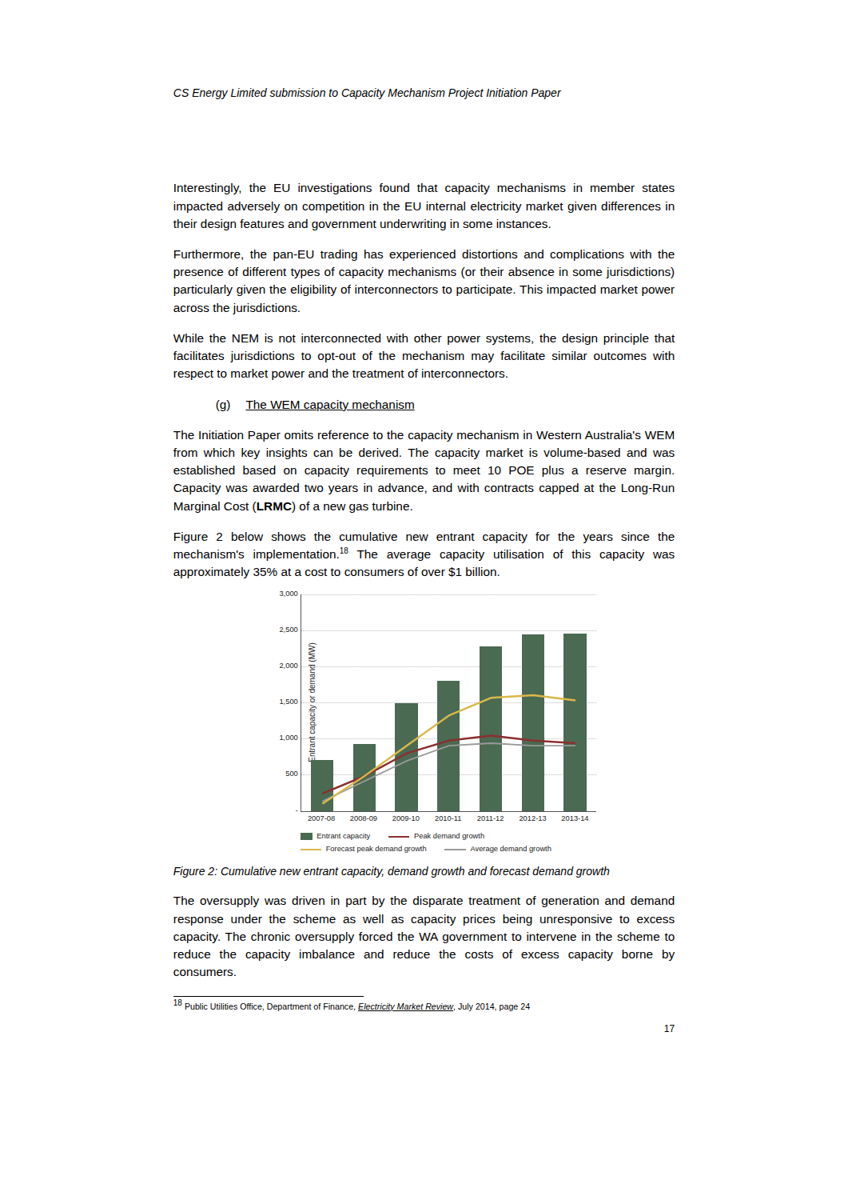CS Energy Limited submission to Capacity Mechanism Project Initiation Paper
Interestingly, the EU investigations found that capacity mechanisms in member states impacted adversely on competition in the EU internal electricity market given differences in their design features and government underwriting in some instances.
Furthermore, the pan-EU trading has experienced distortions and complications with the presence of different types of capacity mechanisms (or their absence in some jurisdictions) particularly given the eligibility of interconnectors to participate. This impacted market power across the jurisdictions.
While the NEM is not interconnected with other power systems, the design principle that facilitates jurisdictions to opt-out of the mechanism may facilitate similar outcomes with respect to market power and the treatment of interconnectors.
(g) The WEM capacity mechanism
The Initiation Paper omits reference to the capacity mechanism in Western Australia's WEM from which key insights can be derived. The capacity market is volume-based and was established based on capacity requirements to meet 10 POE plus a reserve margin. Capacity was awarded two years in advance, and with contracts capped at the Long-Run Marginal Cost (LRMC) of a new gas turbine.
Figure 2 below shows the cumulative new entrant capacity for the years since the mechanism's implementation.18 The average capacity utilisation of this capacity was approximately 35% at a cost to consumers of over $1 billion.
Entrant capacity or demand (MW)
3,000
2,500
2,000
1,500
1,000
500
-
2007-08 2008-09 2009-10 2010-11 2011-12 2012-13 2013-14
Entrant capacity
Peak demand growth
Forecast peak demand growth
Average demand growth
Figure 2: Cumulative new entrant capacity, demand growth and forecast demand growth
The oversupply was driven in part by the disparate treatment of generation and demand response under the scheme as well as capacity prices being unresponsive to excess capacity. The chronic oversupply forced the WA government to intervene in the scheme to reduce the capacity imbalance and reduce the costs of excess capacity borne by consumers.
18 Public Utilities Office, Department of Finance, Electricity Market Review, July 2014, page 24
17